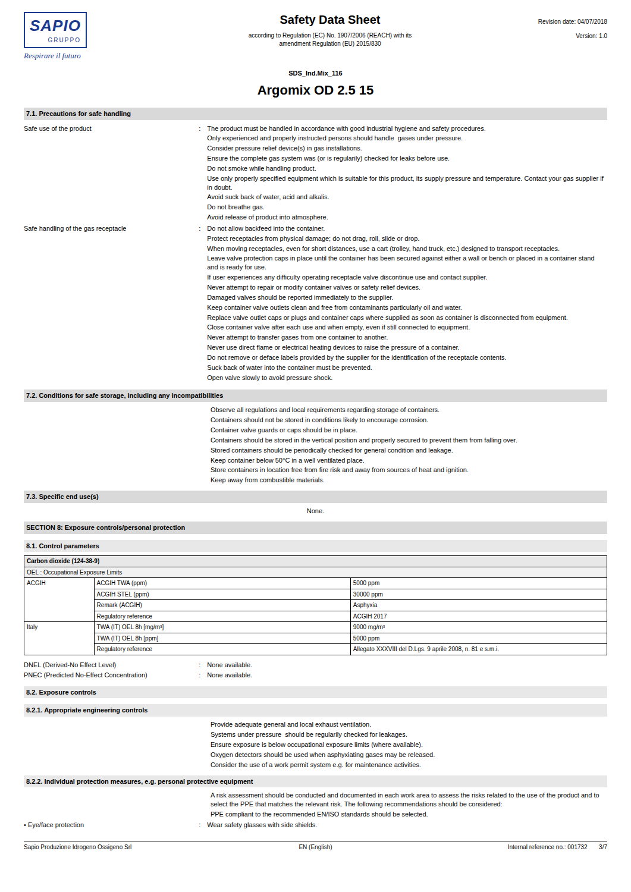SAPIO
GRUPPO
Respirare il futuro
Safety Data Sheet
according to Regulation (EC) No. 1907/2006 (REACH) with its
amendment Regulation (EU) 2015/830
Revision date: 04/07/2018
Version: 1.0
SDS_Ind.Mix_116
Argomix OD 2.5 15
7.1. Precautions for safe handling
| Safe use of the product | : | The product must be handled in accordance with good industrial hygiene and safety procedures. Only experienced and properly instructed persons should handle gases under pressure. Consider pressure relief device(s) in gas installations. Ensure the complete gas system was (or is regularily) checked for leaks before use. Do not smoke while handling product. Use only properly specified equipment which is suitable for this product, its supply pressure and temperature. Contact your gas supplier if in doubt. Avoid suck back of water, acid and alkalis. Do not breathe gas. Avoid release of product into atmosphere. |
| Safe handling of the gas receptacle | : | Do not allow backfeed into the container. Protect receptacles from physical damage; do not drag, roll, slide or drop. When moving receptacles, even for short distances, use a cart (trolley, hand truck, etc.) designed to transport receptacles. Leave valve protection caps in place until the container has been secured against either a wall or bench or placed in a container stand and is ready for use. If user experiences any difficulty operating receptacle valve discontinue use and contact supplier. Never attempt to repair or modify container valves or safety relief devices. Damaged valves should be reported immediately to the supplier. Keep container valve outlets clean and free from contaminants particularly oil and water. Replace valve outlet caps or plugs and container caps where supplied as soon as container is disconnected from equipment. Close container valve after each use and when empty, even if still connected to equipment. Never attempt to transfer gases from one container to another. Never use direct flame or electrical heating devices to raise the pressure of a container. Do not remove or deface labels provided by the supplier for the identification of the receptacle contents. Suck back of water into the container must be prevented. Open valve slowly to avoid pressure shock. |
7.2. Conditions for safe storage, including any incompatibilities
Observe all regulations and local requirements regarding storage of containers.
Containers should not be stored in conditions likely to encourage corrosion.
Container valve guards or caps should be in place.
Containers should be stored in the vertical position and properly secured to prevent them from falling over.
Stored containers should be periodically checked for general condition and leakage.
Keep container below 50°C in a well ventilated place.
Store containers in location free from fire risk and away from sources of heat and ignition.
Keep away from combustible materials.
7.3. Specific end use(s)
None.
SECTION 8: Exposure controls/personal protection
8.1. Control parameters
| Carbon dioxide (124-38-9) |
| --- |
| OEL : Occupational Exposure Limits |
| ACGIH | ACGIH TWA (ppm) | 5000 ppm |
| ACGIH STEL (ppm) | 30000 ppm |
| Remark (ACGIH) | Asphyxia |
| Regulatory reference | ACGIH 2017 |
| Italy | TWA (IT) OEL 8h [mg/m³] | 9000 mg/m³ |
| TWA (IT) OEL 8h [ppm] | 5000 ppm |
| Regulatory reference | Allegato XXXVIII del D.Lgs. 9 aprile 2008, n. 81 e s.m.i. |
| DNEL (Derived-No Effect Level) | : | None available. |
| PNEC (Predicted No-Effect Concentration) | : | None available. |
8.2. Exposure controls
8.2.1. Appropriate engineering controls
Provide adequate general and local exhaust ventilation.
Systems under pressure should be regularily checked for leakages.
Ensure exposure is below occupational exposure limits (where available).
Oxygen detectors should be used when asphyxiating gases may be released.
Consider the use of a work permit system e.g. for maintenance activities.
8.2.2. Individual protection measures, e.g. personal protective equipment
A risk assessment should be conducted and documented in each work area to assess the risks related to the use of the product and to select the PPE that matches the relevant risk. The following recommendations should be considered:
PPE compliant to the recommended EN/ISO standards should be selected.
| • Eye/face protection | : | Wear safety glasses with side shields. |
Sapio Produzione Idrogeno Ossigeno Srl
EN (English)
Internal reference no.: 001732 3/7